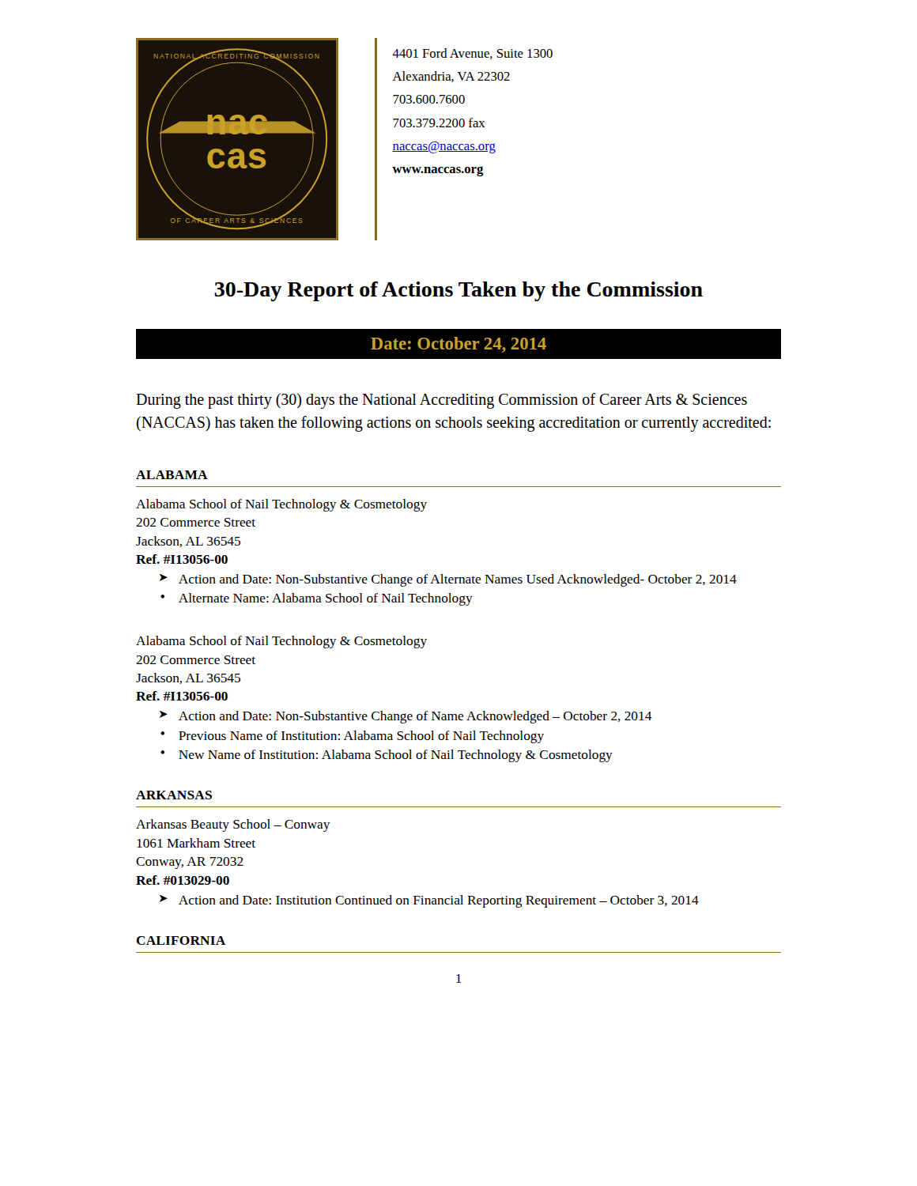NATIONAL ACCREDITING COMMISSION
naccas
OF CAREER ARTS & SCIENCES
4401 Ford Avenue, Suite 1300
Alexandria, VA 22302
703.600.7600
703.379.2200 fax
naccas@naccas.org
www.naccas.org
30-Day Report of Actions Taken by the Commission
Date: October 24, 2014
During the past thirty (30) days the National Accrediting Commission of Career Arts & Sciences (NACCAS) has taken the following actions on schools seeking accreditation or currently accredited:
ALABAMA
Alabama School of Nail Technology & Cosmetology
202 Commerce Street
Jackson, AL 36545
Ref. #I13056-00
Action and Date: Non-Substantive Change of Alternate Names Used Acknowledged- October 2, 2014
Alternate Name: Alabama School of Nail Technology
Alabama School of Nail Technology & Cosmetology
202 Commerce Street
Jackson, AL 36545
Ref. #I13056-00
Action and Date: Non-Substantive Change of Name Acknowledged – October 2, 2014
Previous Name of Institution: Alabama School of Nail Technology
New Name of Institution: Alabama School of Nail Technology & Cosmetology
ARKANSAS
Arkansas Beauty School – Conway
1061 Markham Street
Conway, AR 72032
Ref. #013029-00
Action and Date: Institution Continued on Financial Reporting Requirement – October 3, 2014
CALIFORNIA
1